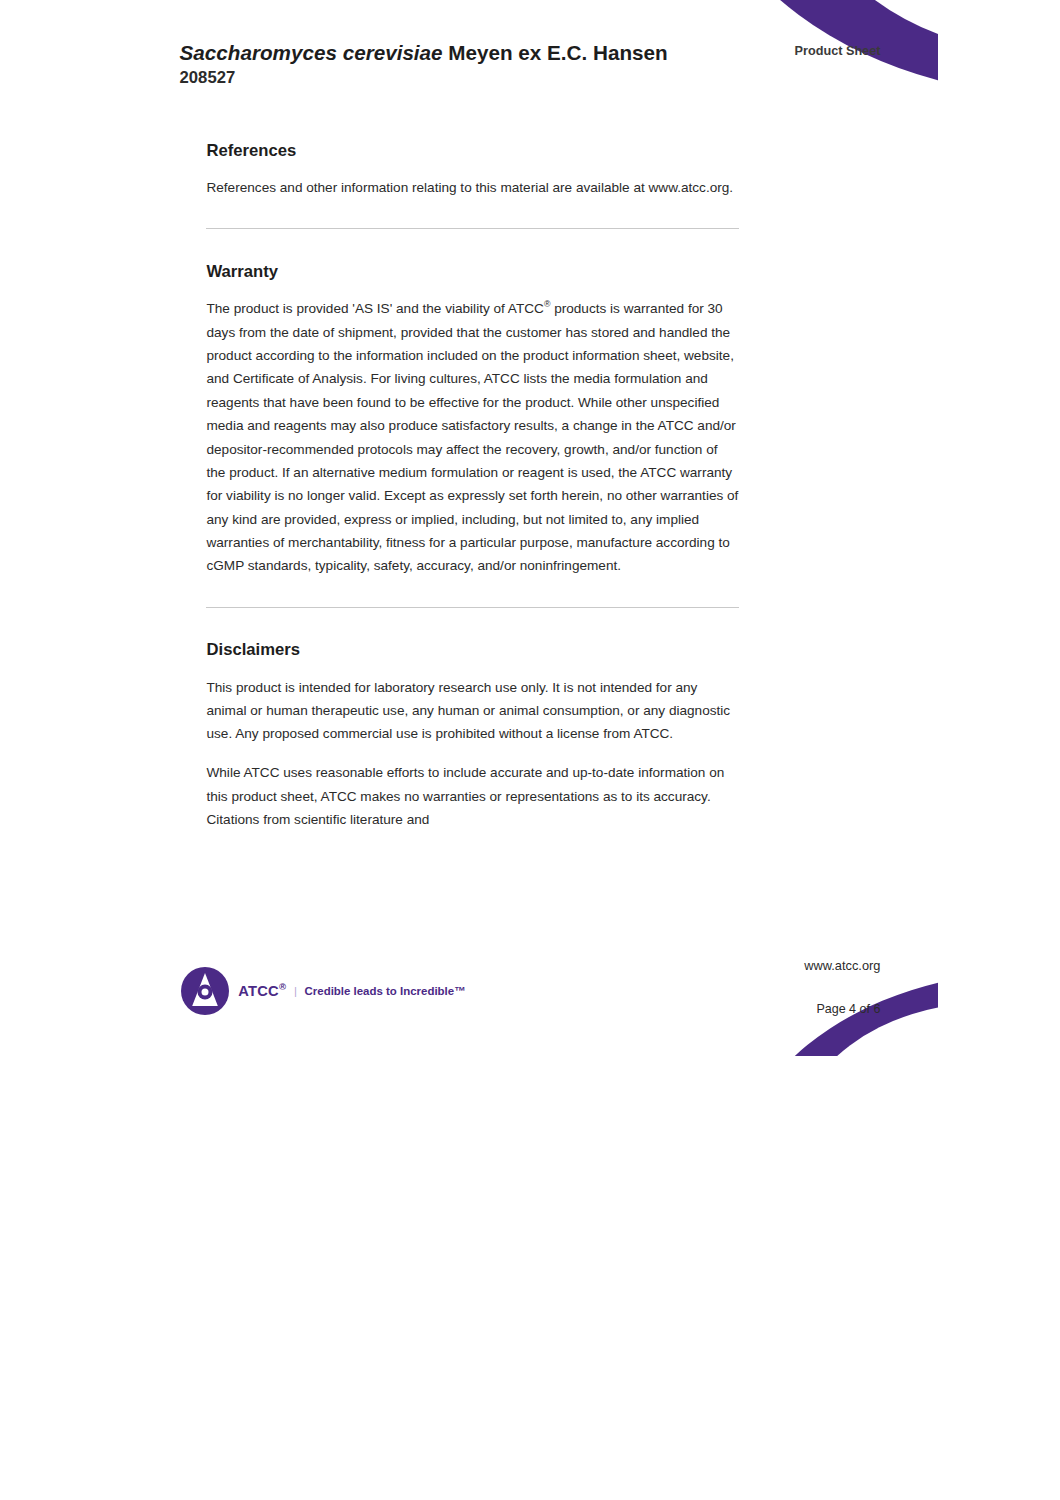Saccharomyces cerevisiae Meyen ex E.C. Hansen
208527
Product Sheet
References
References and other information relating to this material are available at www.atcc.org.
Warranty
The product is provided 'AS IS' and the viability of ATCC® products is warranted for 30 days from the date of shipment, provided that the customer has stored and handled the product according to the information included on the product information sheet, website, and Certificate of Analysis. For living cultures, ATCC lists the media formulation and reagents that have been found to be effective for the product. While other unspecified media and reagents may also produce satisfactory results, a change in the ATCC and/or depositor-recommended protocols may affect the recovery, growth, and/or function of the product. If an alternative medium formulation or reagent is used, the ATCC warranty for viability is no longer valid. Except as expressly set forth herein, no other warranties of any kind are provided, express or implied, including, but not limited to, any implied warranties of merchantability, fitness for a particular purpose, manufacture according to cGMP standards, typicality, safety, accuracy, and/or noninfringement.
Disclaimers
This product is intended for laboratory research use only. It is not intended for any animal or human therapeutic use, any human or animal consumption, or any diagnostic use. Any proposed commercial use is prohibited without a license from ATCC.
While ATCC uses reasonable efforts to include accurate and up-to-date information on this product sheet, ATCC makes no warranties or representations as to its accuracy. Citations from scientific literature and
ATCC® | Credible leads to Incredible™
www.atcc.org Page 4 of 6